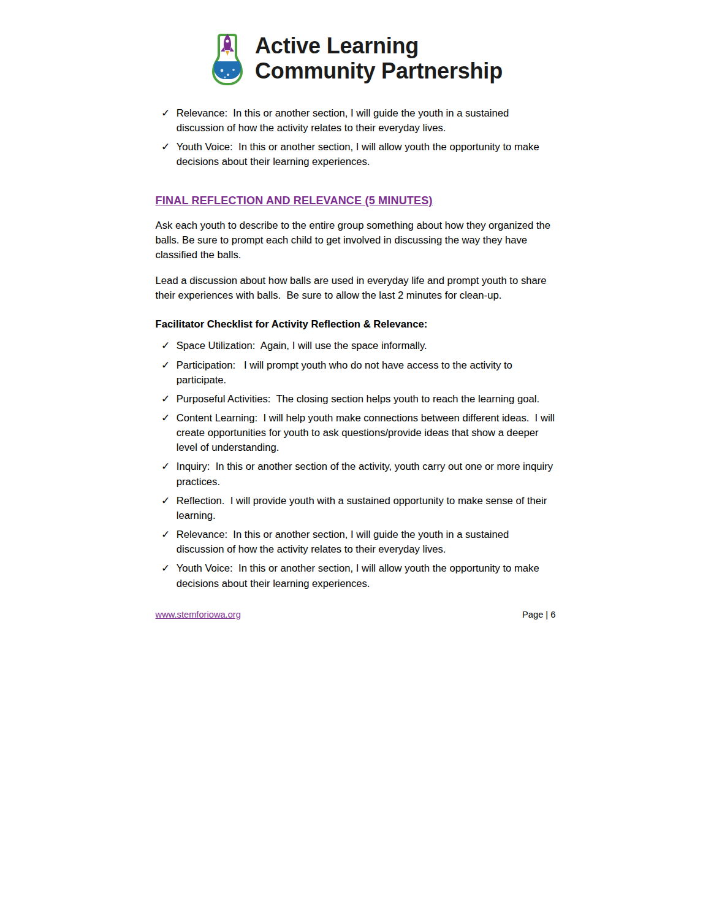Active Learning
Community Partnership
Relevance: In this or another section, I will guide the youth in a sustained discussion of how the activity relates to their everyday lives.
Youth Voice: In this or another section, I will allow youth the opportunity to make decisions about their learning experiences.
Final Reflection and Relevance (5 minutes)
Ask each youth to describe to the entire group something about how they organized the balls. Be sure to prompt each child to get involved in discussing the way they have classified the balls.
Lead a discussion about how balls are used in everyday life and prompt youth to share their experiences with balls. Be sure to allow the last 2 minutes for clean-up.
Facilitator Checklist for Activity Reflection & Relevance:
Space Utilization: Again, I will use the space informally.
Participation: I will prompt youth who do not have access to the activity to participate.
Purposeful Activities: The closing section helps youth to reach the learning goal.
Content Learning: I will help youth make connections between different ideas. I will create opportunities for youth to ask questions/provide ideas that show a deeper level of understanding.
Inquiry: In this or another section of the activity, youth carry out one or more inquiry practices.
Reflection. I will provide youth with a sustained opportunity to make sense of their learning.
Relevance: In this or another section, I will guide the youth in a sustained discussion of how the activity relates to their everyday lives.
Youth Voice: In this or another section, I will allow youth the opportunity to make decisions about their learning experiences.
www.stemforiowa.org Page | 6